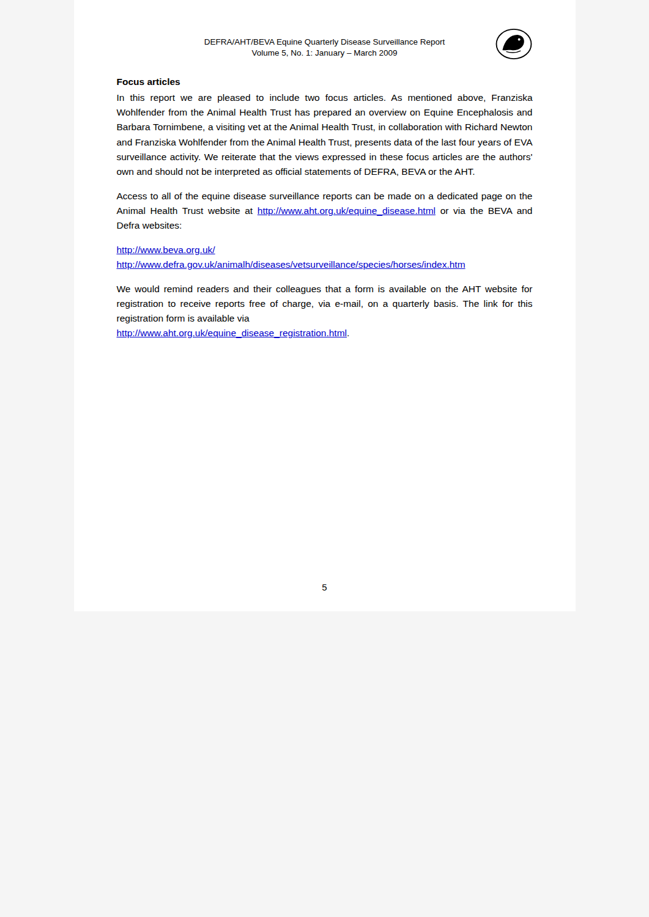DEFRA/AHT/BEVA Equine Quarterly Disease Surveillance Report
Volume 5, No. 1: January – March 2009
Focus articles
In this report we are pleased to include two focus articles. As mentioned above, Franziska Wohlfender from the Animal Health Trust has prepared an overview on Equine Encephalosis and Barbara Tornimbene, a visiting vet at the Animal Health Trust, in collaboration with Richard Newton and Franziska Wohlfender from the Animal Health Trust, presents data of the last four years of EVA surveillance activity. We reiterate that the views expressed in these focus articles are the authors' own and should not be interpreted as official statements of DEFRA, BEVA or the AHT.
Access to all of the equine disease surveillance reports can be made on a dedicated page on the Animal Health Trust website at http://www.aht.org.uk/equine_disease.html or via the BEVA and Defra websites:
http://www.beva.org.uk/
http://www.defra.gov.uk/animalh/diseases/vetsurveillance/species/horses/index.htm
We would remind readers and their colleagues that a form is available on the AHT website for registration to receive reports free of charge, via e-mail, on a quarterly basis. The link for this registration form is available via
http://www.aht.org.uk/equine_disease_registration.html.
5